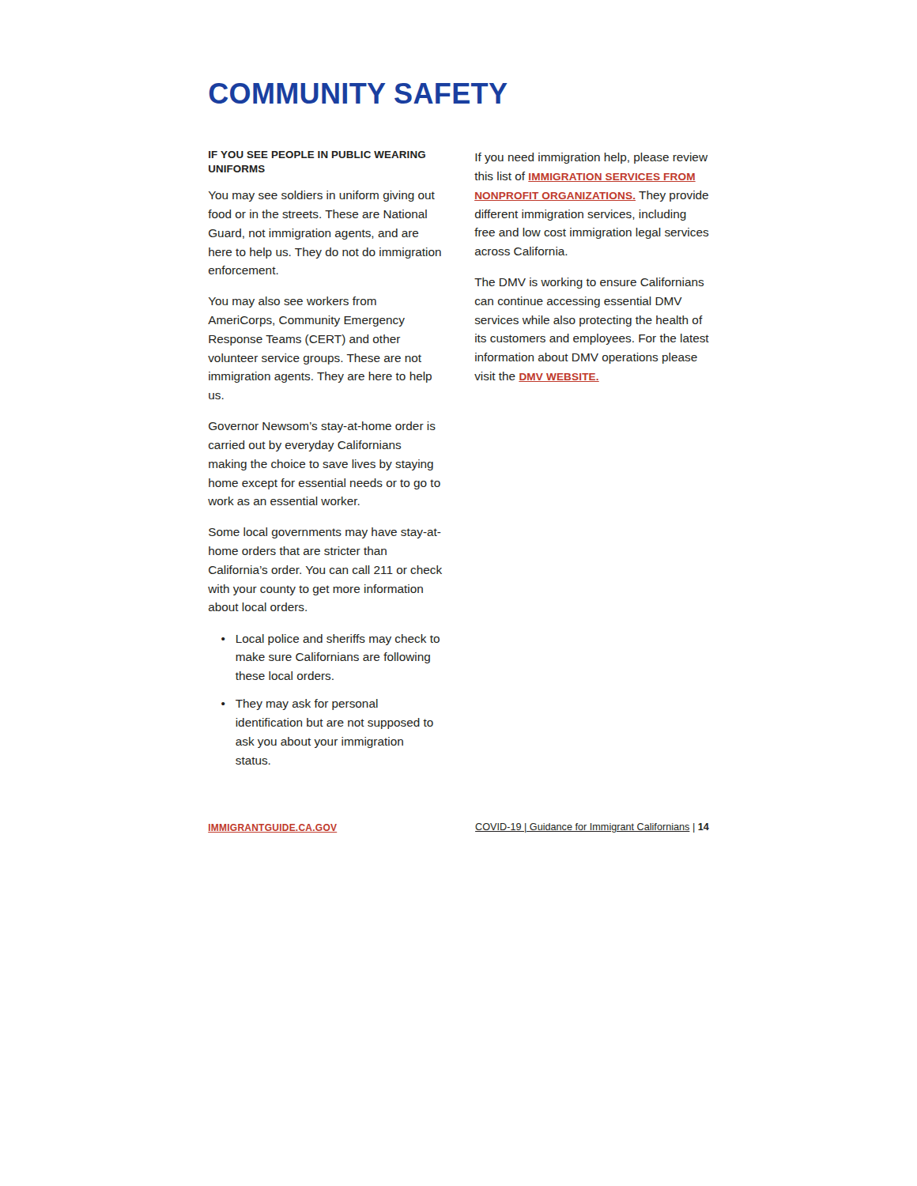Community Safety
If you see people in public wearing uniforms
You may see soldiers in uniform giving out food or in the streets. These are National Guard, not immigration agents, and are here to help us. They do not do immigration enforcement.
You may also see workers from AmeriCorps, Community Emergency Response Teams (CERT) and other volunteer service groups. These are not immigration agents. They are here to help us.
Governor Newsom’s stay-at-home order is carried out by everyday Californians making the choice to save lives by staying home except for essential needs or to go to work as an essential worker.
Some local governments may have stay-at-home orders that are stricter than California’s order. You can call 211 or check with your county to get more information about local orders.
Local police and sheriffs may check to make sure Californians are following these local orders.
They may ask for personal identification but are not supposed to ask you about your immigration status.
If you need immigration help, please review this list of Immigration Services from Nonprofit Organizations. They provide different immigration services, including free and low cost immigration legal services across California.
The DMV is working to ensure Californians can continue accessing essential DMV services while also protecting the health of its customers and employees. For the latest information about DMV operations please visit the DMV website.
IMMIGRANTGUIDE.CA.GOV
COVID-19 | Guidance for Immigrant Californians | 14